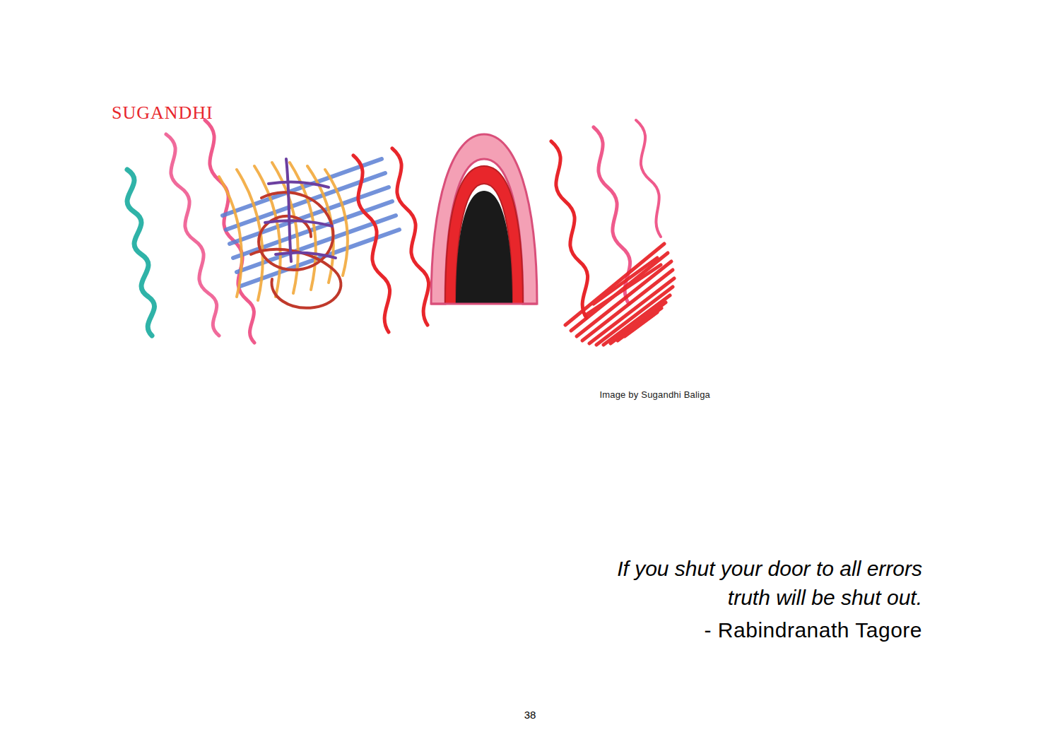SUGANDHI
Image by Sugandhi Baliga
If you shut your door to all errors
truth will be shut out. - Rabindranath Tagore
38